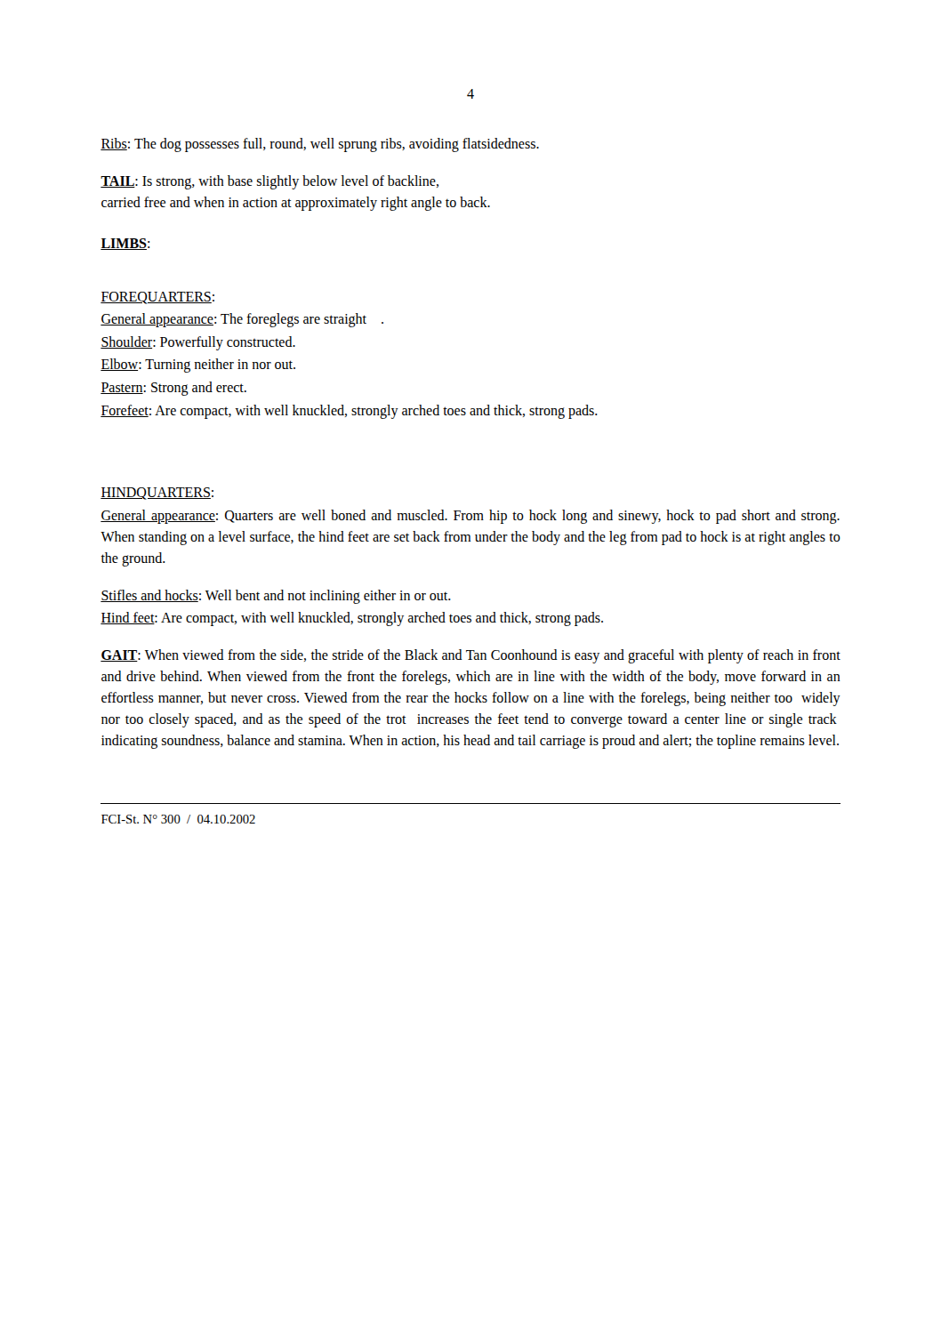4
Ribs: The dog possesses full, round, well sprung ribs, avoiding flatsidedness.
TAIL: Is strong, with base slightly below level of backline,
carried free and when in action at approximately right angle to back.
LIMBS:
FOREQUARTERS:
General appearance: The foreglegs are straight .
Shoulder: Powerfully constructed.
Elbow: Turning neither in nor out.
Pastern: Strong and erect.
Forefeet: Are compact, with well knuckled, strongly arched toes and thick, strong pads.
HINDQUARTERS:
General appearance: Quarters are well boned and muscled. From hip to hock long and sinewy, hock to pad short and strong. When standing on a level surface, the hind feet are set back from under the body and the leg from pad to hock is at right angles to the ground.
Stifles and hocks: Well bent and not inclining either in or out.
Hind feet: Are compact, with well knuckled, strongly arched toes and thick, strong pads.
GAIT: When viewed from the side, the stride of the Black and Tan Coonhound is easy and graceful with plenty of reach in front and drive behind. When viewed from the front the forelegs, which are in line with the width of the body, move forward in an effortless manner, but never cross. Viewed from the rear the hocks follow on a line with the forelegs, being neither too widely nor too closely spaced, and as the speed of the trot increases the feet tend to converge toward a center line or single track indicating soundness, balance and stamina. When in action, his head and tail carriage is proud and alert; the topline remains level.
FCI-St. N° 300 / 04.10.2002